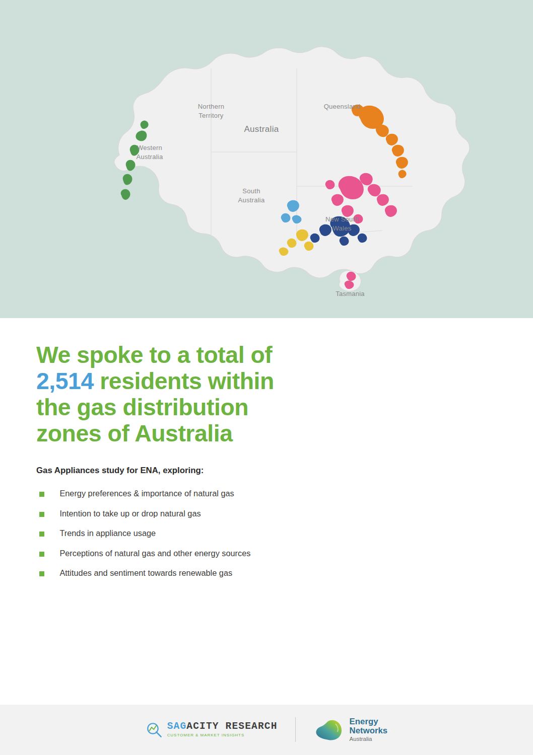Map of Australia with gas distribution zones highlighted Outline map of Australia with state names. Coloured clusters mark gas distribution zones in Western Australia, Queensland, New South Wales, Victoria, South Australia and Tasmania. Northern Territory Western Australia Queensland South Australia New South Wales Tasmania Australia
We spoke to a total of
2,514 residents within
the gas distribution
zones of Australia
Gas Appliances study for ENA, exploring:
Energy preferences & importance of natural gas
Intention to take up or drop natural gas
Trends in appliance usage
Perceptions of natural gas and other energy sources
Attitudes and sentiment towards renewable gas
SAGACITY RESEARCH
CUSTOMER & MARKET INSIGHTS
Energy
Networks
Australia